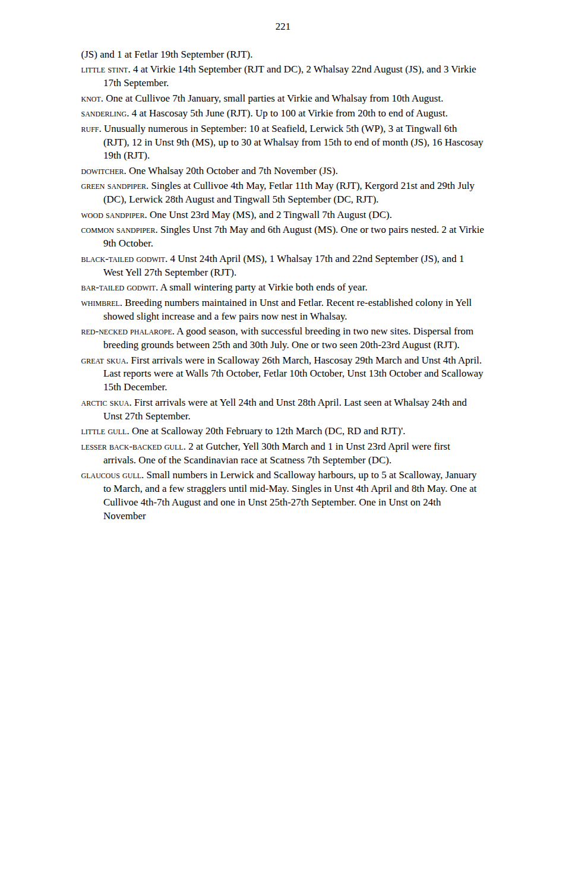221
(JS) and 1 at Fetlar 19th September (RJT).
Little Stint. 4 at Virkie 14th September (RJT and DC), 2 Whalsay 22nd August (JS), and 3 Virkie 17th September.
Knot. One at Cullivoe 7th January, small parties at Virkie and Whalsay from 10th August.
Sanderling. 4 at Hascosay 5th June (RJT). Up to 100 at Virkie from 20th to end of August.
Ruff. Unusually numerous in September: 10 at Seafield, Lerwick 5th (WP), 3 at Tingwall 6th (RJT), 12 in Unst 9th (MS), up to 30 at Whalsay from 15th to end of month (JS), 16 Hascosay 19th (RJT).
Dowitcher. One Whalsay 20th October and 7th November (JS).
Green Sandpiper. Singles at Cullivoe 4th May, Fetlar 11th May (RJT), Kergord 21st and 29th July (DC), Lerwick 28th August and Tingwall 5th September (DC, RJT).
Wood Sandpiper. One Unst 23rd May (MS), and 2 Tingwall 7th August (DC).
Common Sandpiper. Singles Unst 7th May and 6th August (MS). One or two pairs nested. 2 at Virkie 9th October.
Black-tailed Godwit. 4 Unst 24th April (MS), 1 Whalsay 17th and 22nd September (JS), and 1 West Yell 27th September (RJT).
Bar-tailed Godwit. A small wintering party at Virkie both ends of year.
Whimbrel. Breeding numbers maintained in Unst and Fetlar. Recent re-established colony in Yell showed slight increase and a few pairs now nest in Whalsay.
Red-necked Phalarope. A good season, with successful breeding in two new sites. Dispersal from breeding grounds between 25th and 30th July. One or two seen 20th-23rd August (RJT).
Great Skua. First arrivals were in Scalloway 26th March, Hascosay 29th March and Unst 4th April. Last reports were at Walls 7th October, Fetlar 10th October, Unst 13th October and Scalloway 15th December.
Arctic Skua. First arrivals were at Yell 24th and Unst 28th April. Last seen at Whalsay 24th and Unst 27th September.
Little Gull. One at Scalloway 20th February to 12th March (DC, RD and RJT)'.
Lesser Back-backed Gull. 2 at Gutcher, Yell 30th March and 1 in Unst 23rd April were first arrivals. One of the Scandinavian race at Scatness 7th September (DC).
Glaucous Gull. Small numbers in Lerwick and Scalloway harbours, up to 5 at Scalloway, January to March, and a few stragglers until mid-May. Singles in Unst 4th April and 8th May. One at Cullivoe 4th-7th August and one in Unst 25th-27th September. One in Unst on 24th November